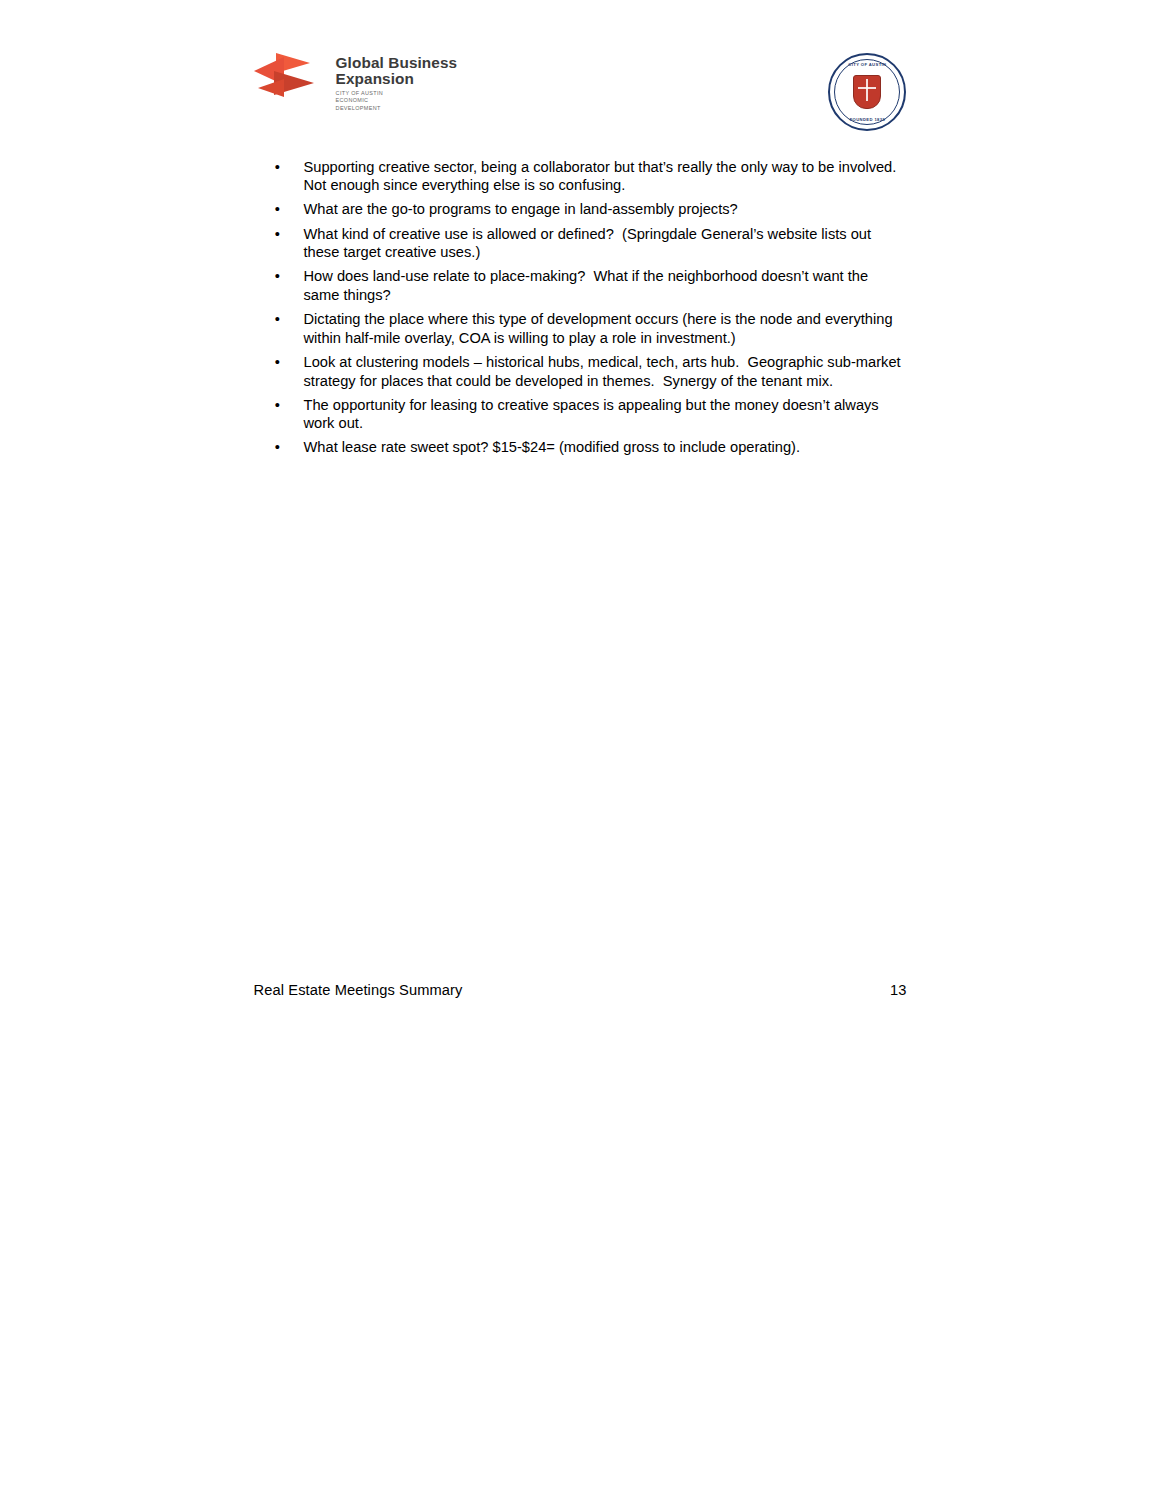Global Business
Expansion
CITY OF AUSTIN
ECONOMIC
DEVELOPMENT
CITY OF AUSTIN
FOUNDED 1839
Supporting creative sector, being a collaborator but that’s really the only way to be involved. Not enough since everything else is so confusing.
What are the go-to programs to engage in land-assembly projects?
What kind of creative use is allowed or defined? (Springdale General’s website lists out these target creative uses.)
How does land-use relate to place-making? What if the neighborhood doesn’t want the same things?
Dictating the place where this type of development occurs (here is the node and everything within half-mile overlay, COA is willing to play a role in investment.)
Look at clustering models – historical hubs, medical, tech, arts hub. Geographic sub-market strategy for places that could be developed in themes. Synergy of the tenant mix.
The opportunity for leasing to creative spaces is appealing but the money doesn’t always work out.
What lease rate sweet spot? $15-$24= (modified gross to include operating).
Real Estate Meetings Summary
13